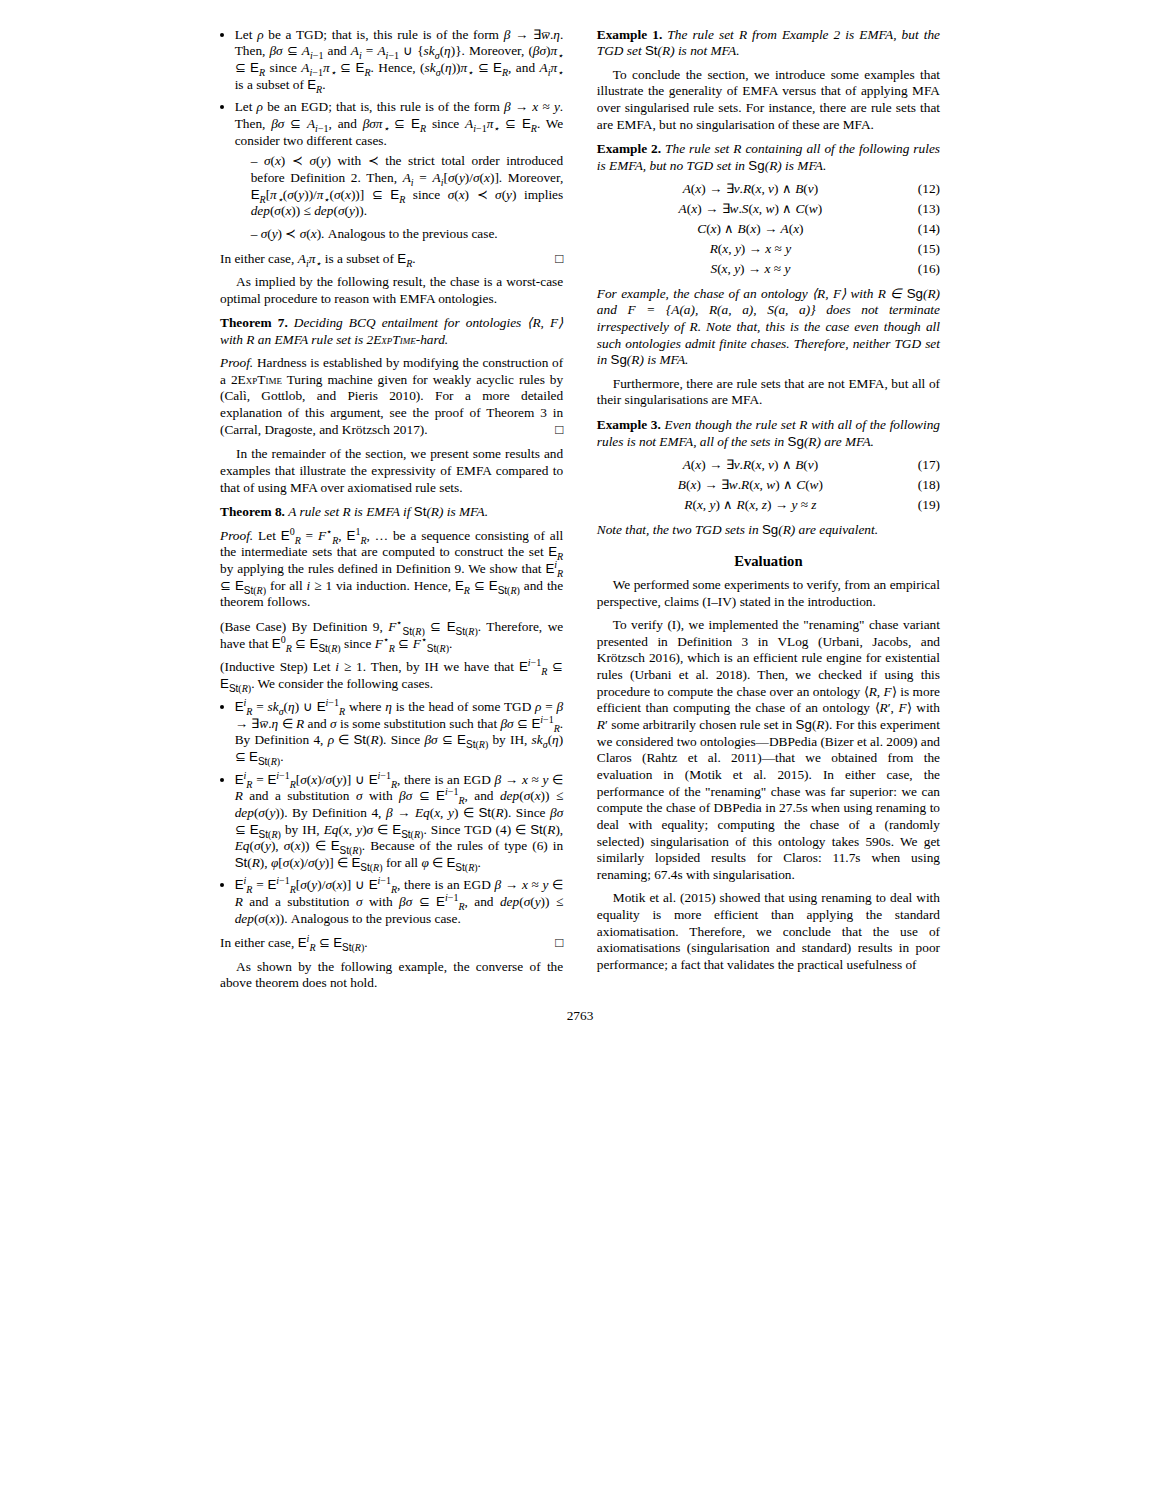Let ρ be a TGD; that is, this rule is of the form β → ∃w̅.η. Then, βσ ⊆ Ai−1 and Ai = Ai−1 ∪ {skσ(η)}. Moreover, (βσ)π⋆ ⊆ ER since Ai−1π⋆ ⊆ ER. Hence, (skσ(η))π⋆ ⊆ ER, and Aiπ⋆ is a subset of ER.
Let ρ be an EGD; that is, this rule is of the form β → x ≈ y. Then, βσ ⊆ Ai−1, and βσπ⋆ ⊆ ER since Ai−1π⋆ ⊆ ER. We consider two different cases.
σ(x) ≺ σ(y) with ≺ the strict total order introduced before Definition 2. Then, Ai = Ai[σ(y)/σ(x)]. Moreover, ER[π⋆(σ(y))/π⋆(σ(x))] ⊆ ER since σ(x) ≺ σ(y) implies dep(σ(x)) ≤ dep(σ(y)).
σ(y) ≺ σ(x). Analogous to the previous case.
In either case, Aiπ⋆ is a subset of ER. □
As implied by the following result, the chase is a worst-case optimal procedure to reason with EMFA ontologies.
Theorem 7. Deciding BCQ entailment for ontologies ⟨R, F⟩ with R an EMFA rule set is 2ExpTime-hard.
Proof. Hardness is established by modifying the construction of a 2ExpTime Turing machine given for weakly acyclic rules by (Calì, Gottlob, and Pieris 2010). For a more detailed explanation of this argument, see the proof of Theorem 3 in (Carral, Dragoste, and Krötzsch 2017). □
In the remainder of the section, we present some results and examples that illustrate the expressivity of EMFA compared to that of using MFA over axiomatised rule sets.
Theorem 8. A rule set R is EMFA if St(R) is MFA.
Proof. Let E0R = F⋆R, E1R, … be a sequence consisting of all the intermediate sets that are computed to construct the set ER by applying the rules defined in Definition 9. We show that EiR ⊆ ESt(R) for all i ≥ 1 via induction. Hence, ER ⊆ ESt(R) and the theorem follows.
(Base Case) By Definition 9, F⋆St(R) ⊆ ESt(R). Therefore, we have that E0R ⊆ ESt(R) since F⋆R ⊆ F⋆St(R).
(Inductive Step) Let i ≥ 1. Then, by IH we have that Ei−1R ⊆ ESt(R). We consider the following cases.
EiR = skσ(η) ∪ Ei−1R where η is the head of some TGD ρ = β → ∃w̅.η ∈ R and σ is some substitution such that βσ ⊆ Ei−1R. By Definition 4, ρ ∈ St(R). Since βσ ⊆ ESt(R) by IH, skσ(η) ⊆ ESt(R).
EiR = Ei−1R[σ(x)/σ(y)] ∪ Ei−1R, there is an EGD β → x ≈ y ∈ R and a substitution σ with βσ ⊆ Ei−1R, and dep(σ(x)) ≤ dep(σ(y)). By Definition 4, β → Eq(x, y) ∈ St(R). Since βσ ⊆ ESt(R) by IH, Eq(x, y)σ ∈ ESt(R). Since TGD (4) ∈ St(R), Eq(σ(y), σ(x)) ∈ ESt(R). Because of the rules of type (6) in St(R), φ[σ(x)/σ(y)] ∈ ESt(R) for all φ ∈ ESt(R).
EiR = Ei−1R[σ(y)/σ(x)] ∪ Ei−1R, there is an EGD β → x ≈ y ∈ R and a substitution σ with βσ ⊆ Ei−1R, and dep(σ(y)) ≤ dep(σ(x)). Analogous to the previous case.
In either case, EiR ⊆ ESt(R). □
As shown by the following example, the converse of the above theorem does not hold.
Example 1. The rule set R from Example 2 is EMFA, but the TGD set St(R) is not MFA.
To conclude the section, we introduce some examples that illustrate the generality of EMFA versus that of applying MFA over singularised rule sets. For instance, there are rule sets that are EMFA, but no singularisation of these are MFA.
Example 2. The rule set R containing all of the following rules is EMFA, but no TGD set in Sg(R) is MFA.
A(x) → ∃v.R(x, v) ∧ B(v)(12)
A(x) → ∃w.S(x, w) ∧ C(w)(13)
C(x) ∧ B(x) → A(x)(14)
R(x, y) → x ≈ y(15)
S(x, y) → x ≈ y(16)
For example, the chase of an ontology ⟨R, F⟩ with R ∈ Sg(R) and F = {A(a), R(a, a), S(a, a)} does not terminate irrespectively of R. Note that, this is the case even though all such ontologies admit finite chases. Therefore, neither TGD set in Sg(R) is MFA.
Furthermore, there are rule sets that are not EMFA, but all of their singularisations are MFA.
Example 3. Even though the rule set R with all of the following rules is not EMFA, all of the sets in Sg(R) are MFA.
A(x) → ∃v.R(x, v) ∧ B(v)(17)
B(x) → ∃w.R(x, w) ∧ C(w)(18)
R(x, y) ∧ R(x, z) → y ≈ z(19)
Note that, the two TGD sets in Sg(R) are equivalent.
Evaluation
We performed some experiments to verify, from an empirical perspective, claims (I–IV) stated in the introduction.
To verify (I), we implemented the "renaming" chase variant presented in Definition 3 in VLog (Urbani, Jacobs, and Krötzsch 2016), which is an efficient rule engine for existential rules (Urbani et al. 2018). Then, we checked if using this procedure to compute the chase over an ontology ⟨R, F⟩ is more efficient than computing the chase of an ontology ⟨R′, F⟩ with R′ some arbitrarily chosen rule set in Sg(R). For this experiment we considered two ontologies—DBPedia (Bizer et al. 2009) and Claros (Rahtz et al. 2011)—that we obtained from the evaluation in (Motik et al. 2015). In either case, the performance of the "renaming" chase was far superior: we can compute the chase of DBPedia in 27.5s when using renaming to deal with equality; computing the chase of a (randomly selected) singularisation of this ontology takes 590s. We get similarly lopsided results for Claros: 11.7s when using renaming; 67.4s with singularisation.
Motik et al. (2015) showed that using renaming to deal with equality is more efficient than applying the standard axiomatisation. Therefore, we conclude that the use of axiomatisations (singularisation and standard) results in poor performance; a fact that validates the practical usefulness of
2763